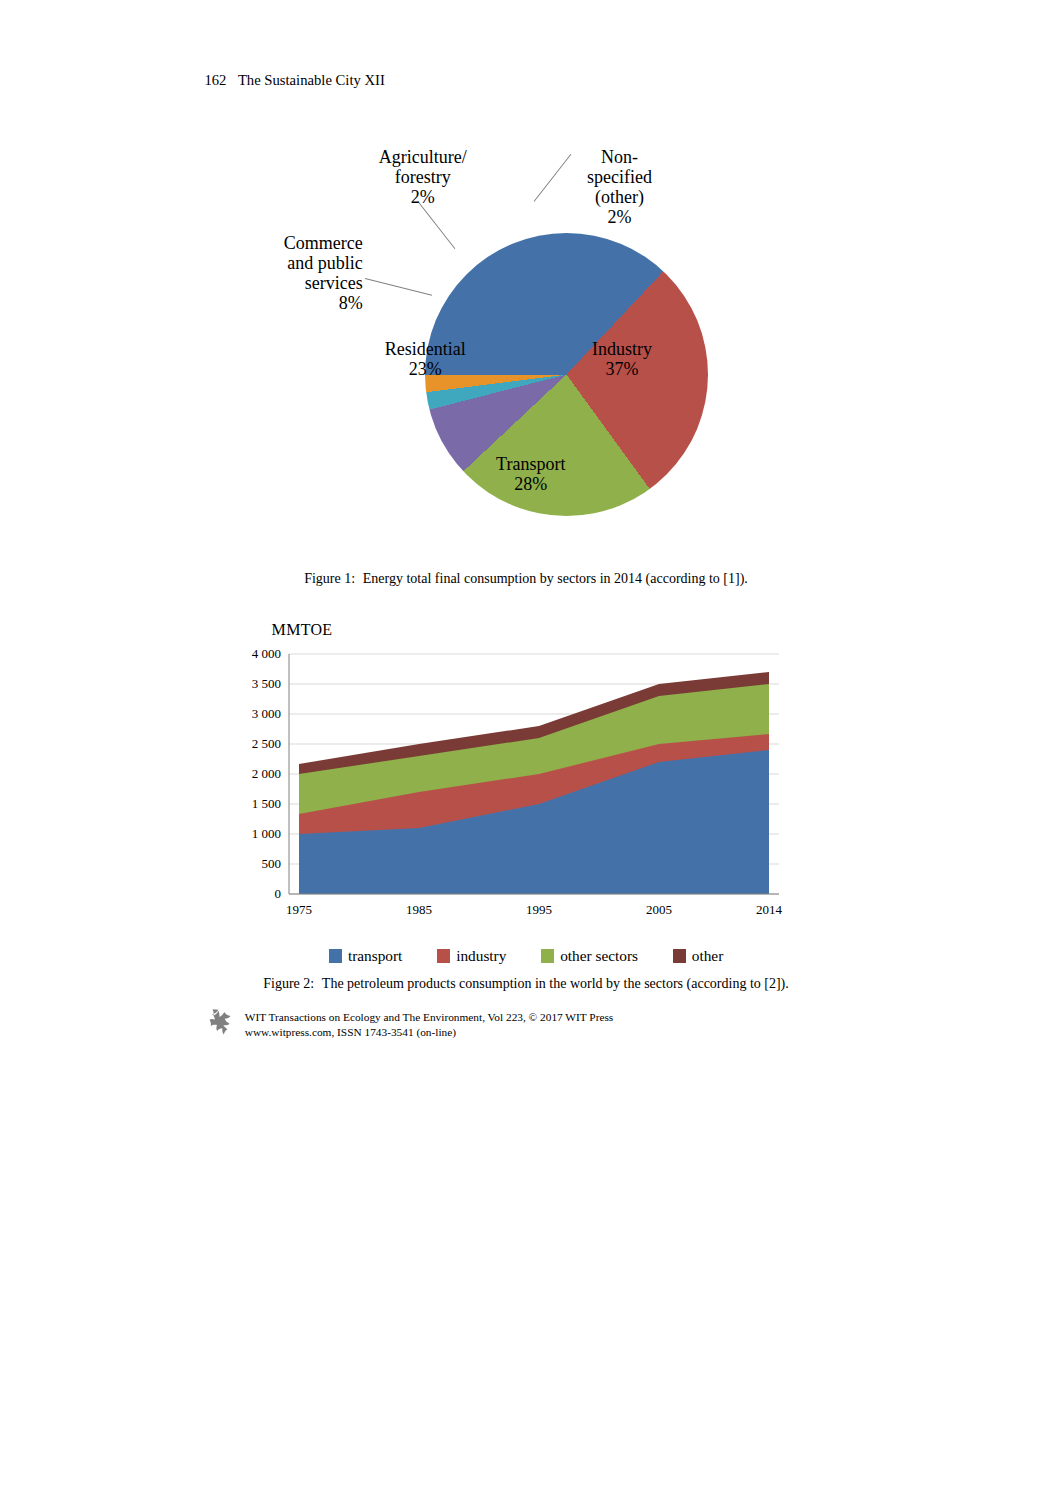162 The Sustainable City XII
Agriculture/
forestry
2%
Non-
specified
(other)
2%
Commerce
and public
services
8%
Residential
23%
Industry
37%
Transport
28%
Figure 1: Energy total final consumption by sectors in 2014 (according to [1]).
MMTOE
0 500 1 000 1 500 2 000 2 500 3 000 3 500 4 000 1975 1985 1995 2005 2014
transport industry other sectors other
Figure 2: The petroleum products consumption in the world by the sectors (according to [2]).
WIT Transactions on Ecology and The Environment, Vol 223, © 2017 WIT Press
www.witpress.com, ISSN 1743-3541 (on-line)